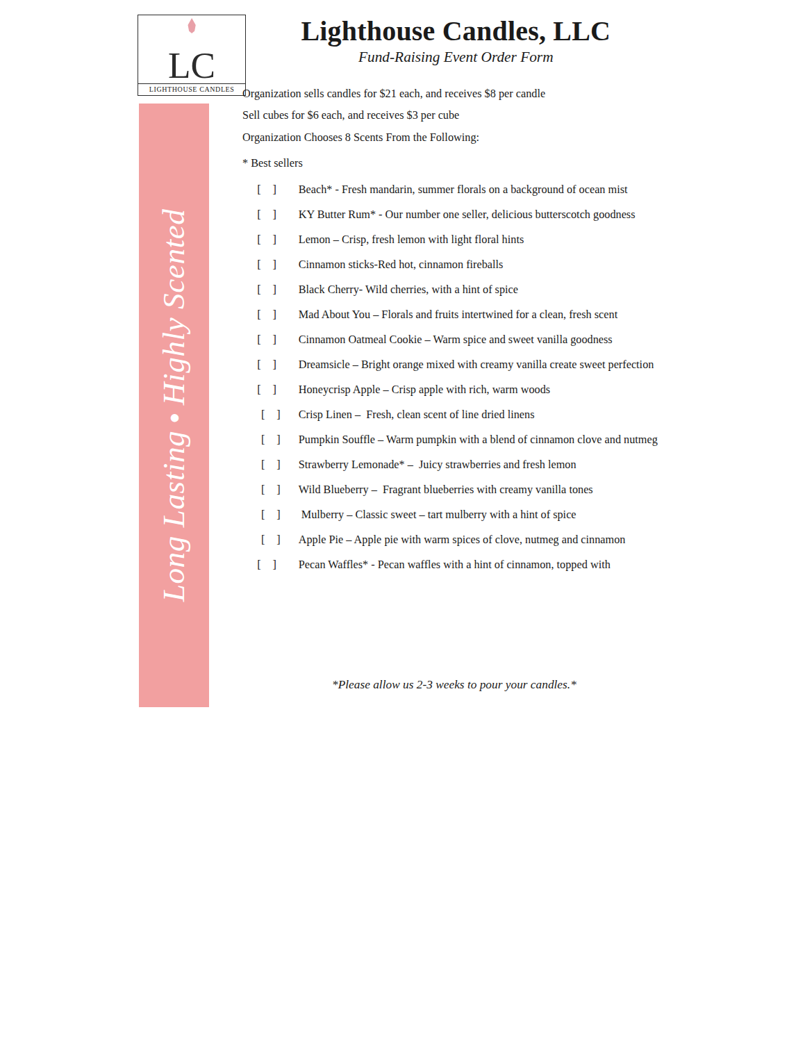LC
LIGHTHOUSE CANDLES
Long Lasting ● Highly Scented
Lighthouse Candles, LLC
Fund-Raising Event Order Form
Organization sells candles for $21 each, and receives $8 per candle
Sell cubes for $6 each, and receives $3 per cube
Organization Chooses 8 Scents From the Following:
* Best sellers
[ ] Beach* - Fresh mandarin, summer florals on a background of ocean mist
[ ] KY Butter Rum* - Our number one seller, delicious butterscotch goodness
[ ] Lemon – Crisp, fresh lemon with light floral hints
[ ] Cinnamon sticks-Red hot, cinnamon fireballs
[ ] Black Cherry- Wild cherries, with a hint of spice
[ ] Mad About You – Florals and fruits intertwined for a clean, fresh scent
[ ] Cinnamon Oatmeal Cookie – Warm spice and sweet vanilla goodness
[ ] Dreamsicle – Bright orange mixed with creamy vanilla create sweet perfection
[ ] Honeycrisp Apple – Crisp apple with rich, warm woods
[ ] Crisp Linen – Fresh, clean scent of line dried linens
[ ] Pumpkin Souffle – Warm pumpkin with a blend of cinnamon clove and nutmeg
[ ] Strawberry Lemonade* – Juicy strawberries and fresh lemon
[ ] Wild Blueberry – Fragrant blueberries with creamy vanilla tones
[ ] Mulberry – Classic sweet – tart mulberry with a hint of spice
[ ] Apple Pie – Apple pie with warm spices of clove, nutmeg and cinnamon
[ ] Pecan Waffles* - Pecan waffles with a hint of cinnamon, topped with
*Please allow us 2-3 weeks to pour your candles.*